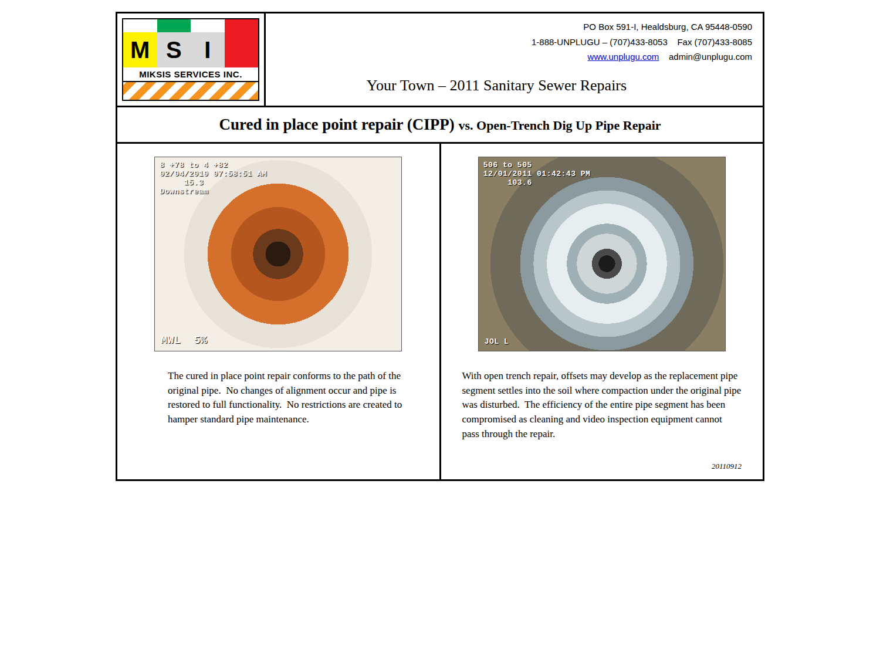M
S
I
MIKSIS SERVICES INC.
PO Box 591-I, Healdsburg, CA 95448-0590
1-888-UNPLUGU – (707)433-8053 Fax (707)433-8085
www.unplugu.com admin@unplugu.com
Your Town – 2011 Sanitary Sewer Repairs
Cured in place point repair (CIPP) vs. Open-Trench Dig Up Pipe Repair
8 +78 to 4 +82
02/04/2010 07:58:51 AM
15.3
Downstream
MWL 5%
The cured in place point repair conforms to the path of the original pipe. No changes of alignment occur and pipe is restored to full functionality. No restrictions are created to hamper standard pipe maintenance.
506 to 505
12/01/2011 01:42:43 PM
103.6
JOL L
With open trench repair, offsets may develop as the replacement pipe segment settles into the soil where compaction under the original pipe was disturbed. The efficiency of the entire pipe segment has been compromised as cleaning and video inspection equipment cannot pass through the repair.
20110912